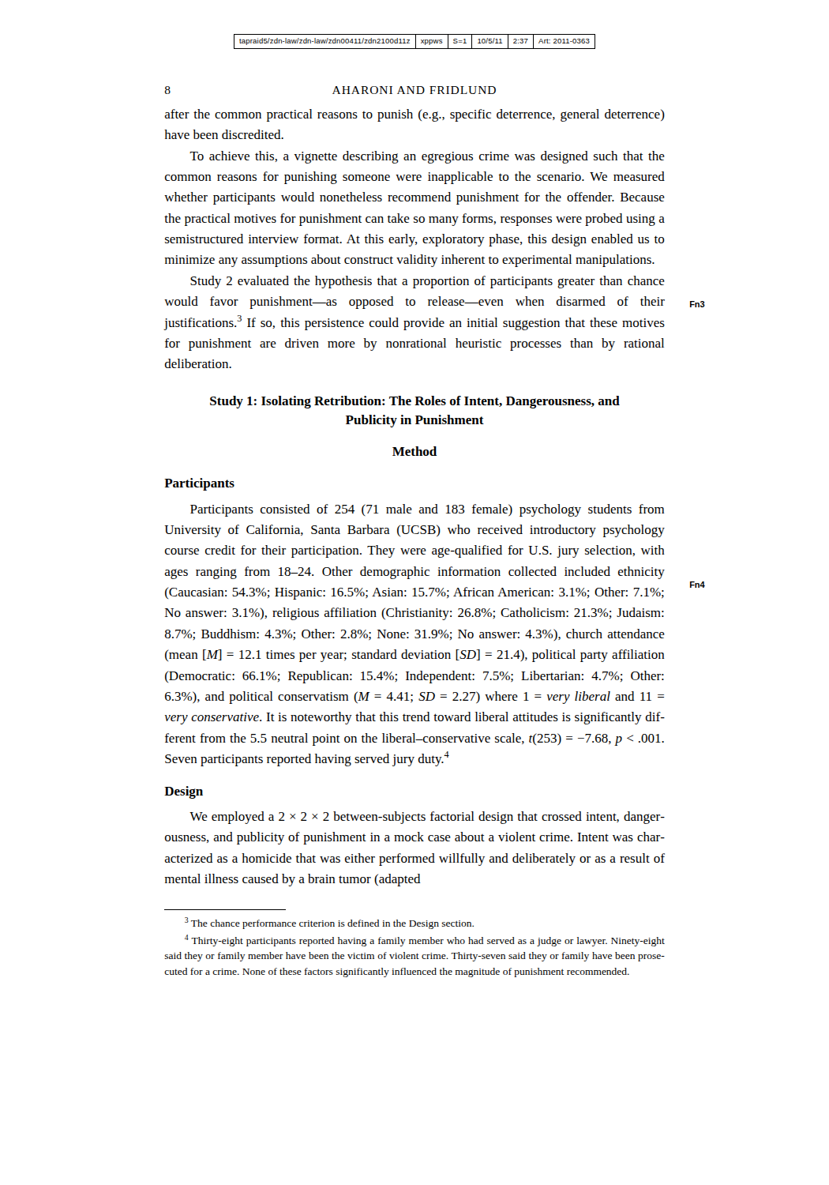tapraid5/zdn-law/zdn-law/zdn00411/zdn2100d11z
xppws
S=1
10/5/11
2:37
Art: 2011-0363
8 AHARONI AND FRIDLUND
after the common practical reasons to punish (e.g., specific deterrence, general deterrence) have been discredited.
To achieve this, a vignette describing an egregious crime was designed such that the common reasons for punishing someone were inapplicable to the scenario. We measured whether participants would nonetheless recommend punishment for the offender. Because the practical motives for punishment can take so many forms, responses were probed using a semistructured interview format. At this early, exploratory phase, this design enabled us to minimize any assumptions about construct validity inherent to experimental manipulations.
Study 2 evaluated the hypothesis that a proportion of participants greater than chance would favor punishment—as opposed to release—even when disarmed of their justifications.3 If so, this persistence could provide an initial suggestion that these motives for punishment are driven more by nonrational heuristic processes than by rational deliberation.
Fn3
Study 1: Isolating Retribution: The Roles of Intent, Dangerousness, and
Publicity in Punishment
Method
Participants
Participants consisted of 254 (71 male and 183 female) psychology students from University of California, Santa Barbara (UCSB) who received introductory psychology course credit for their participation. They were age-qualified for U.S. jury selection, with ages ranging from 18–24. Other demographic information collected included ethnicity (Caucasian: 54.3%; Hispanic: 16.5%; Asian: 15.7%; African American: 3.1%; Other: 7.1%; No answer: 3.1%), religious affiliation (Christianity: 26.8%; Catholicism: 21.3%; Judaism: 8.7%; Buddhism: 4.3%; Other: 2.8%; None: 31.9%; No answer: 4.3%), church attendance (mean [M] = 12.1 times per year; standard deviation [SD] = 21.4), political party affiliation (Democratic: 66.1%; Republican: 15.4%; Independent: 7.5%; Libertarian: 4.7%; Other: 6.3%), and political conservatism (M = 4.41; SD = 2.27) where 1 = very liberal and 11 = very conservative. It is noteworthy that this trend toward liberal attitudes is significantly different from the 5.5 neutral point on the liberal–conservative scale, t(253) = −7.68, p < .001. Seven participants reported having served jury duty.4
Fn4
Design
We employed a 2 × 2 × 2 between-subjects factorial design that crossed intent, dangerousness, and publicity of punishment in a mock case about a violent crime. Intent was characterized as a homicide that was either performed willfully and deliberately or as a result of mental illness caused by a brain tumor (adapted
3 The chance performance criterion is defined in the Design section.
4 Thirty-eight participants reported having a family member who had served as a judge or lawyer. Ninety-eight said they or family member have been the victim of violent crime. Thirty-seven said they or family have been prosecuted for a crime. None of these factors significantly influenced the magnitude of punishment recommended.